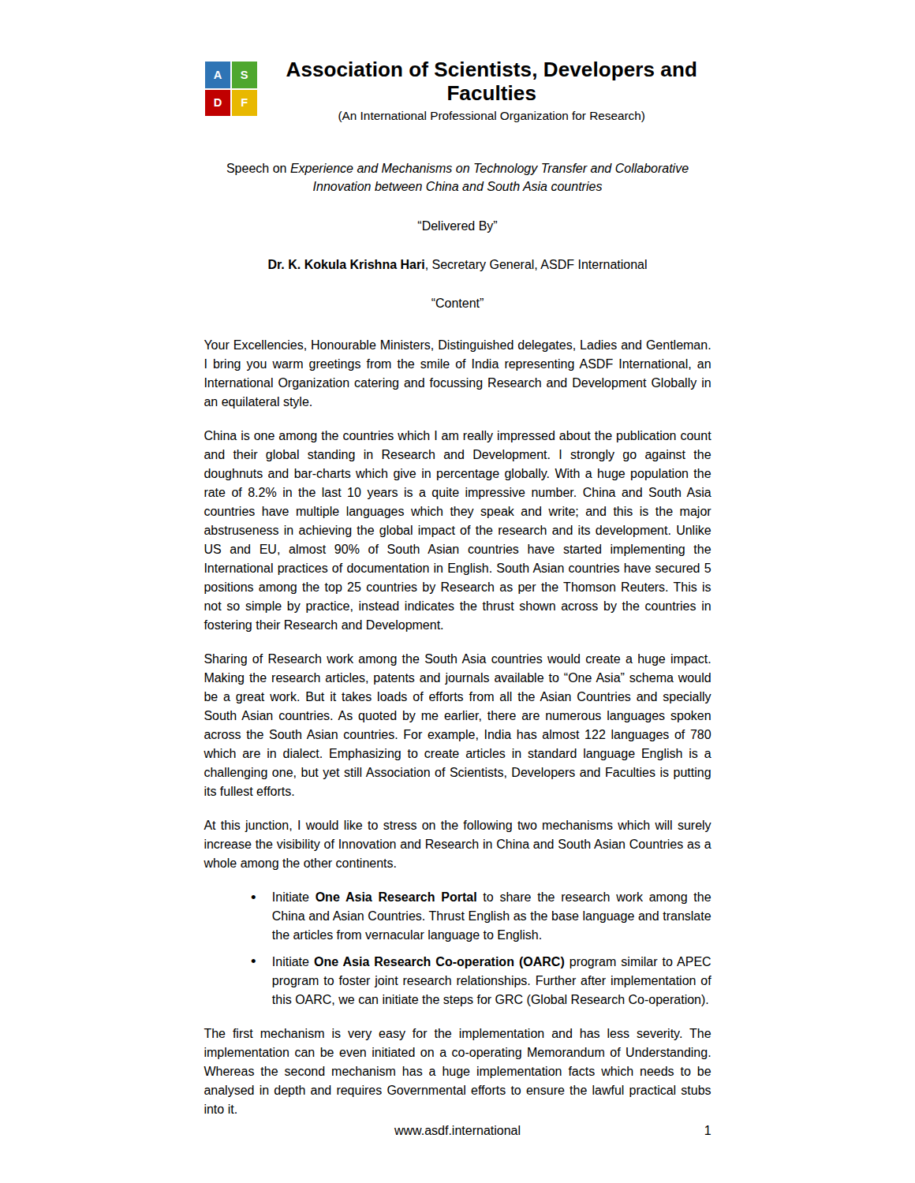| A | S |
| D | F |
Association of Scientists, Developers and Faculties
(An International Professional Organization for Research)
Speech on Experience and Mechanisms on Technology Transfer and Collaborative Innovation between China and South Asia countries
“Delivered By”
Dr. K. Kokula Krishna Hari, Secretary General, ASDF International
“Content”
Your Excellencies, Honourable Ministers, Distinguished delegates, Ladies and Gentleman. I bring you warm greetings from the smile of India representing ASDF International, an International Organization catering and focussing Research and Development Globally in an equilateral style.
China is one among the countries which I am really impressed about the publication count and their global standing in Research and Development. I strongly go against the doughnuts and bar-charts which give in percentage globally. With a huge population the rate of 8.2% in the last 10 years is a quite impressive number. China and South Asia countries have multiple languages which they speak and write; and this is the major abstruseness in achieving the global impact of the research and its development. Unlike US and EU, almost 90% of South Asian countries have started implementing the International practices of documentation in English. South Asian countries have secured 5 positions among the top 25 countries by Research as per the Thomson Reuters. This is not so simple by practice, instead indicates the thrust shown across by the countries in fostering their Research and Development.
Sharing of Research work among the South Asia countries would create a huge impact. Making the research articles, patents and journals available to “One Asia” schema would be a great work. But it takes loads of efforts from all the Asian Countries and specially South Asian countries. As quoted by me earlier, there are numerous languages spoken across the South Asian countries. For example, India has almost 122 languages of 780 which are in dialect. Emphasizing to create articles in standard language English is a challenging one, but yet still Association of Scientists, Developers and Faculties is putting its fullest efforts.
At this junction, I would like to stress on the following two mechanisms which will surely increase the visibility of Innovation and Research in China and South Asian Countries as a whole among the other continents.
Initiate One Asia Research Portal to share the research work among the China and Asian Countries. Thrust English as the base language and translate the articles from vernacular language to English.
Initiate One Asia Research Co-operation (OARC) program similar to APEC program to foster joint research relationships. Further after implementation of this OARC, we can initiate the steps for GRC (Global Research Co-operation).
The first mechanism is very easy for the implementation and has less severity. The implementation can be even initiated on a co-operating Memorandum of Understanding. Whereas the second mechanism has a huge implementation facts which needs to be analysed in depth and requires Governmental efforts to ensure the lawful practical stubs into it.
www.asdf.international
1